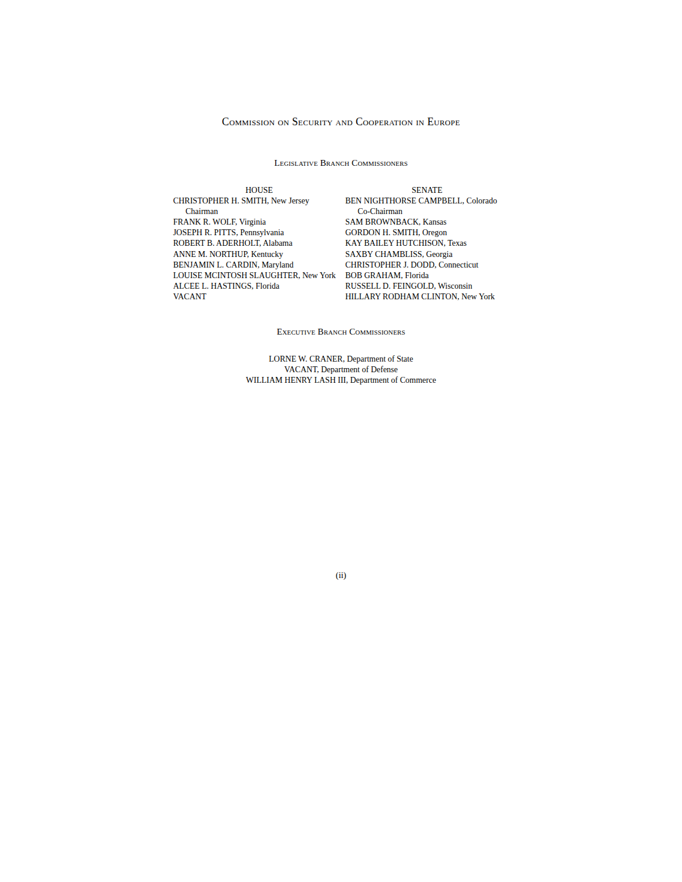Commission on Security and Cooperation in Europe
Legislative Branch Commissioners
| HOUSE | SENATE |
| CHRISTOPHER H. SMITH, New Jersey | BEN NIGHTHORSE CAMPBELL, Colorado |
| Chairman | Co-Chairman |
| FRANK R. WOLF, Virginia | SAM BROWNBACK, Kansas |
| JOSEPH R. PITTS, Pennsylvania | GORDON H. SMITH, Oregon |
| ROBERT B. ADERHOLT, Alabama | KAY BAILEY HUTCHISON, Texas |
| ANNE M. NORTHUP, Kentucky | SAXBY CHAMBLISS, Georgia |
| BENJAMIN L. CARDIN, Maryland | CHRISTOPHER J. DODD, Connecticut |
| LOUISE MCINTOSH SLAUGHTER, New York | BOB GRAHAM, Florida |
| ALCEE L. HASTINGS, Florida | RUSSELL D. FEINGOLD, Wisconsin |
| VACANT | HILLARY RODHAM CLINTON, New York |
Executive Branch Commissioners
LORNE W. CRANER, Department of State
VACANT, Department of Defense
WILLIAM HENRY LASH III, Department of Commerce
(ii)